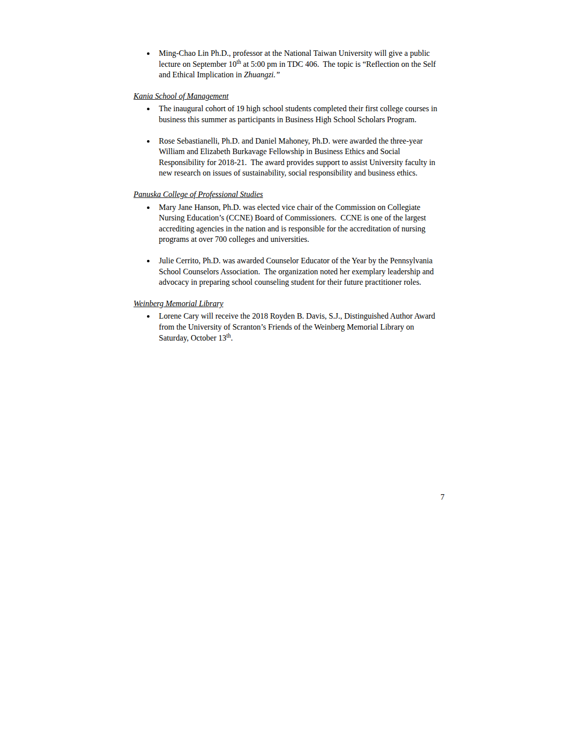Ming-Chao Lin Ph.D., professor at the National Taiwan University will give a public lecture on September 10th at 5:00 pm in TDC 406. The topic is “Reflection on the Self and Ethical Implication in Zhuangzi.”
Kania School of Management
The inaugural cohort of 19 high school students completed their first college courses in business this summer as participants in Business High School Scholars Program.
Rose Sebastianelli, Ph.D. and Daniel Mahoney, Ph.D. were awarded the three-year William and Elizabeth Burkavage Fellowship in Business Ethics and Social Responsibility for 2018-21. The award provides support to assist University faculty in new research on issues of sustainability, social responsibility and business ethics.
Panuska College of Professional Studies
Mary Jane Hanson, Ph.D. was elected vice chair of the Commission on Collegiate Nursing Education’s (CCNE) Board of Commissioners. CCNE is one of the largest accrediting agencies in the nation and is responsible for the accreditation of nursing programs at over 700 colleges and universities.
Julie Cerrito, Ph.D. was awarded Counselor Educator of the Year by the Pennsylvania School Counselors Association. The organization noted her exemplary leadership and advocacy in preparing school counseling student for their future practitioner roles.
Weinberg Memorial Library
Lorene Cary will receive the 2018 Royden B. Davis, S.J., Distinguished Author Award from the University of Scranton’s Friends of the Weinberg Memorial Library on Saturday, October 13th.
7